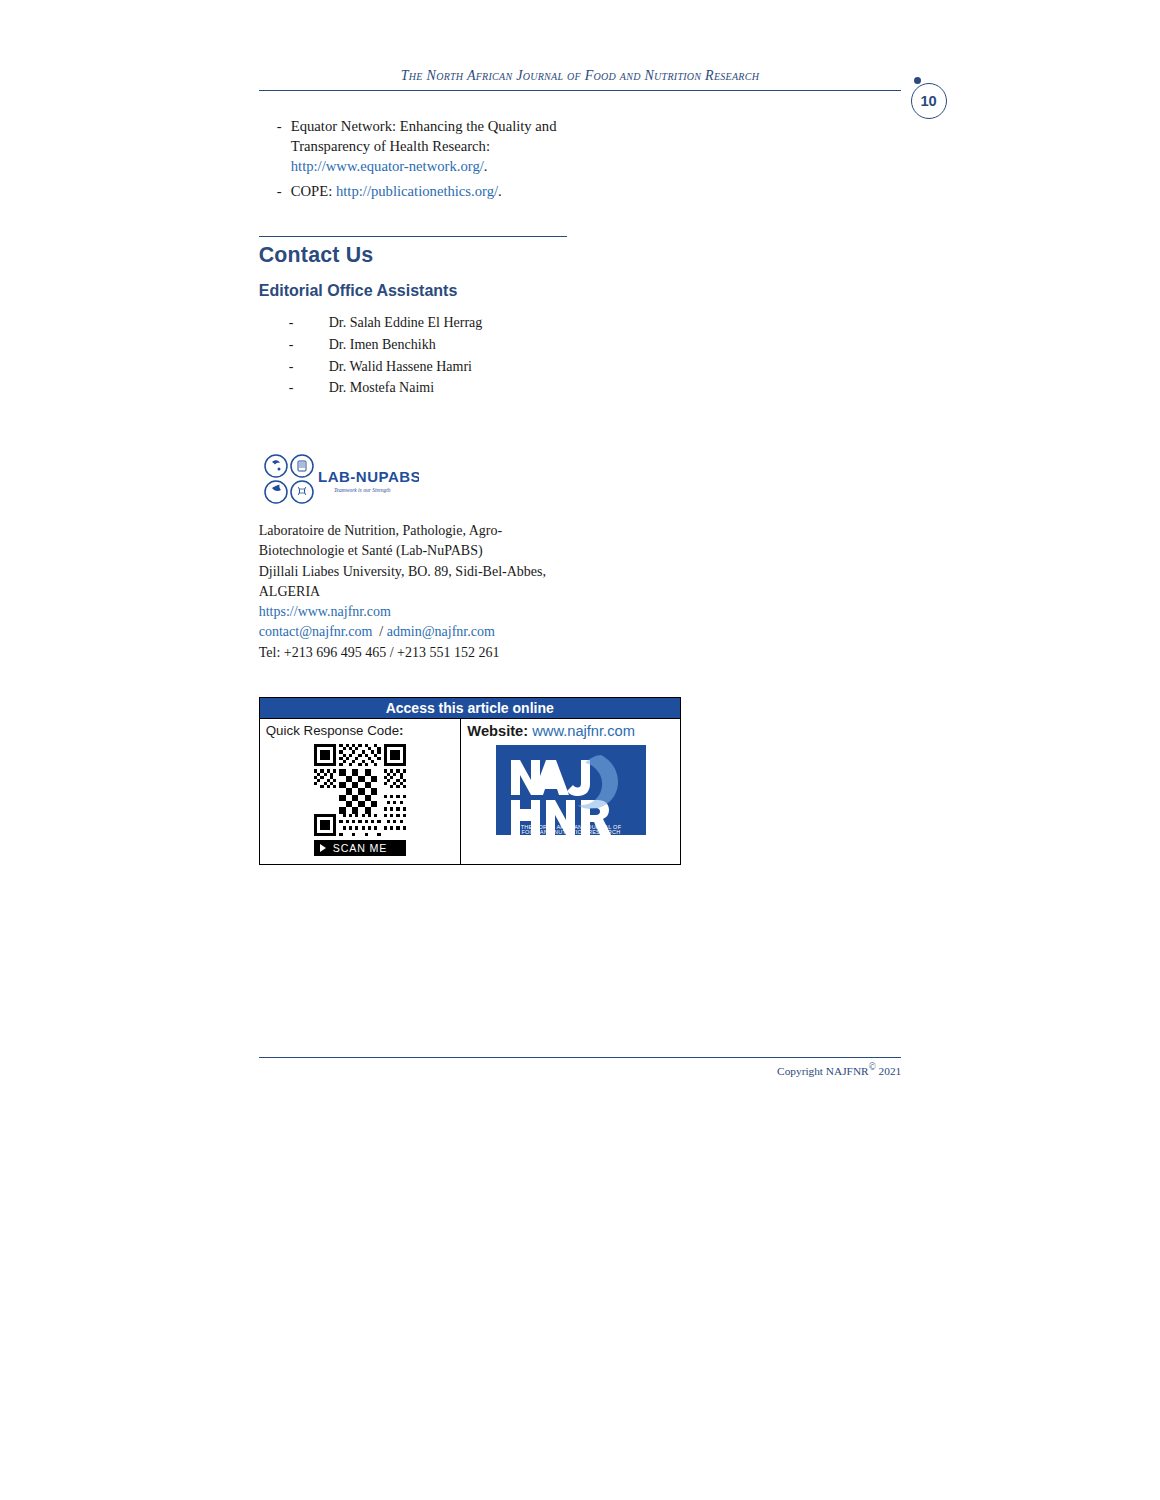The North African Journal of Food and Nutrition Research
10
Equator Network: Enhancing the Quality and Transparency of Health Research: http://www.equator-network.org/.
COPE: http://publicationethics.org/.
Contact Us
Editorial Office Assistants
Dr. Salah Eddine El Herrag
Dr. Imen Benchikh
Dr. Walid Hassene Hamri
Dr. Mostefa Naimi
LAB-NUPABS Teamwork is our Strength
Laboratoire de Nutrition, Pathologie, Agro-Biotechnologie et Santé (Lab-NuPABS)
Djillali Liabes University, BO. 89, Sidi-Bel-Abbes, ALGERIA
https://www.najfnr.com
contact@najfnr.com / admin@najfnr.com
Tel: +213 696 495 465 / +213 551 152 261
Access this article online
Quick Response Code:
SCAN ME
Website: www.najfnr.com
THE NORTH AFRICAN JOURNAL OF FOOD AND NUTRITION RESEARCH
Copyright NAJFNR© 2021